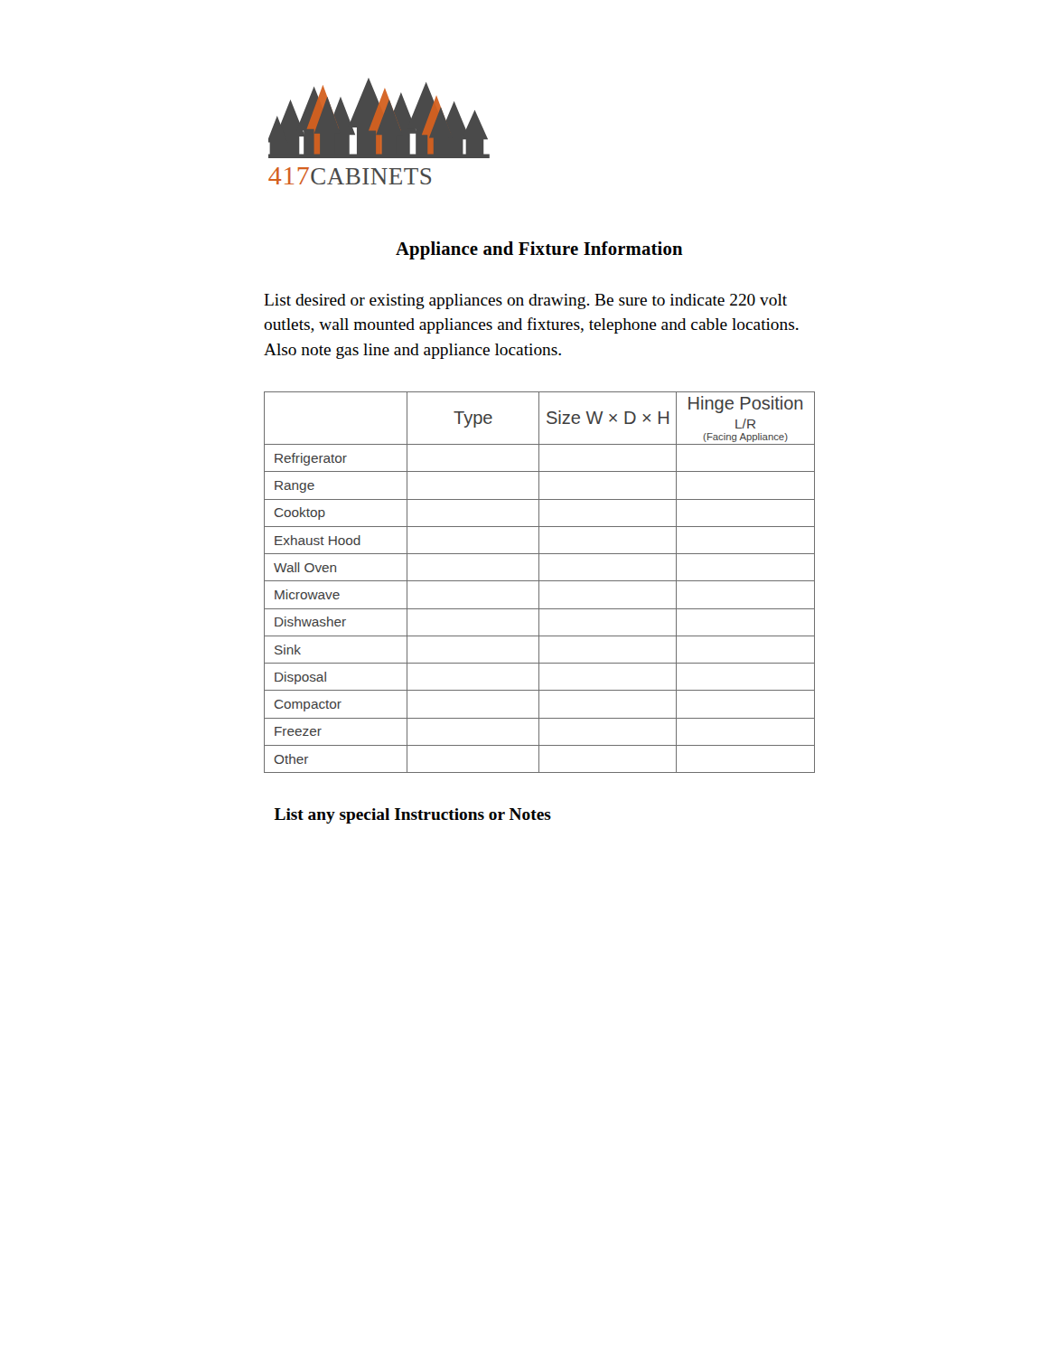417 CABINETS
Appliance and Fixture Information
List desired or existing appliances on drawing. Be sure to indicate 220 volt outlets, wall mounted appliances and fixtures, telephone and cable locations. Also note gas line and appliance locations.
| | Type | Size W × D × H | Hinge Position L/R (Facing Appliance) |
| --- | --- | --- | --- |
| Refrigerator | | | |
| Range | | | |
| Cooktop | | | |
| Exhaust Hood | | | |
| Wall Oven | | | |
| Microwave | | | |
| Dishwasher | | | |
| Sink | | | |
| Disposal | | | |
| Compactor | | | |
| Freezer | | | |
| Other | | | |
List any special Instructions or Notes